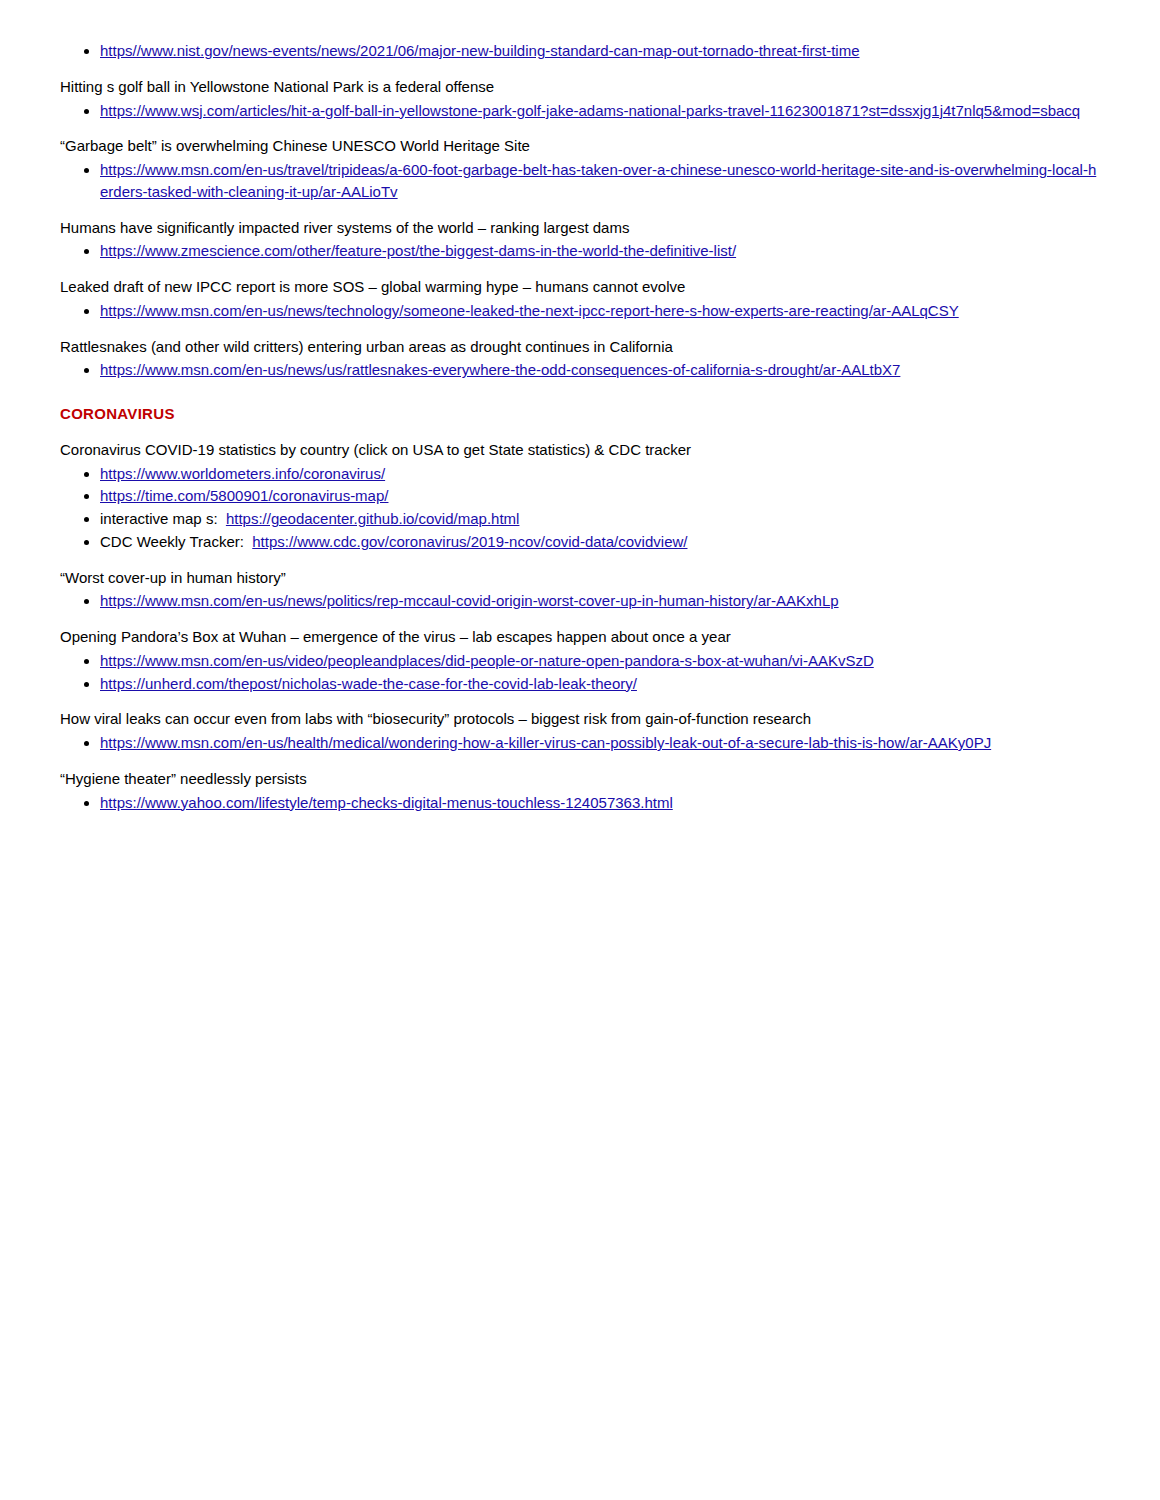https//www.nist.gov/news-events/news/2021/06/major-new-building-standard-can-map-out-tornado-threat-first-time
Hitting s golf ball in Yellowstone National Park is a federal offense
https://www.wsj.com/articles/hit-a-golf-ball-in-yellowstone-park-golf-jake-adams-national-parks-travel-11623001871?st=dssxjg1j4t7nlq5&mod=sbacq
“Garbage belt” is overwhelming Chinese UNESCO World Heritage Site
https://www.msn.com/en-us/travel/tripideas/a-600-foot-garbage-belt-has-taken-over-a-chinese-unesco-world-heritage-site-and-is-overwhelming-local-herders-tasked-with-cleaning-it-up/ar-AALioTv
Humans have significantly impacted river systems of the world – ranking largest dams
https://www.zmescience.com/other/feature-post/the-biggest-dams-in-the-world-the-definitive-list/
Leaked draft of new IPCC report is more SOS – global warming hype – humans cannot evolve
https://www.msn.com/en-us/news/technology/someone-leaked-the-next-ipcc-report-here-s-how-experts-are-reacting/ar-AALqCSY
Rattlesnakes (and other wild critters) entering urban areas as drought continues in California
https://www.msn.com/en-us/news/us/rattlesnakes-everywhere-the-odd-consequences-of-california-s-drought/ar-AALtbX7
CORONAVIRUS
Coronavirus COVID-19 statistics by country (click on USA to get State statistics) & CDC tracker
https://www.worldometers.info/coronavirus/
https://time.com/5800901/coronavirus-map/
interactive map s: https://geodacenter.github.io/covid/map.html
CDC Weekly Tracker: https://www.cdc.gov/coronavirus/2019-ncov/covid-data/covidview/
“Worst cover-up in human history”
https://www.msn.com/en-us/news/politics/rep-mccaul-covid-origin-worst-cover-up-in-human-history/ar-AAKxhLp
Opening Pandora’s Box at Wuhan – emergence of the virus – lab escapes happen about once a year
https://www.msn.com/en-us/video/peopleandplaces/did-people-or-nature-open-pandora-s-box-at-wuhan/vi-AAKvSzD
https://unherd.com/thepost/nicholas-wade-the-case-for-the-covid-lab-leak-theory/
How viral leaks can occur even from labs with “biosecurity” protocols – biggest risk from gain-of-function research
https://www.msn.com/en-us/health/medical/wondering-how-a-killer-virus-can-possibly-leak-out-of-a-secure-lab-this-is-how/ar-AAKy0PJ
“Hygiene theater” needlessly persists
https://www.yahoo.com/lifestyle/temp-checks-digital-menus-touchless-124057363.html